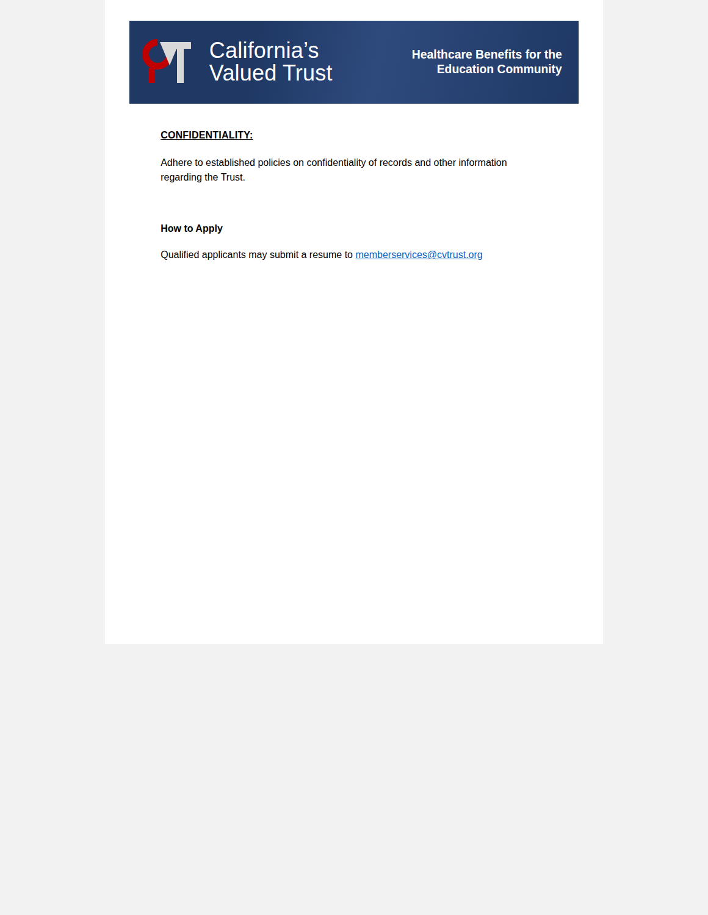California’s Valued Trust
Healthcare Benefits for the
Education Community
CONFIDENTIALITY:
Adhere to established policies on confidentiality of records and other information regarding the Trust.
How to Apply
Qualified applicants may submit a resume to memberservices@cvtrust.org